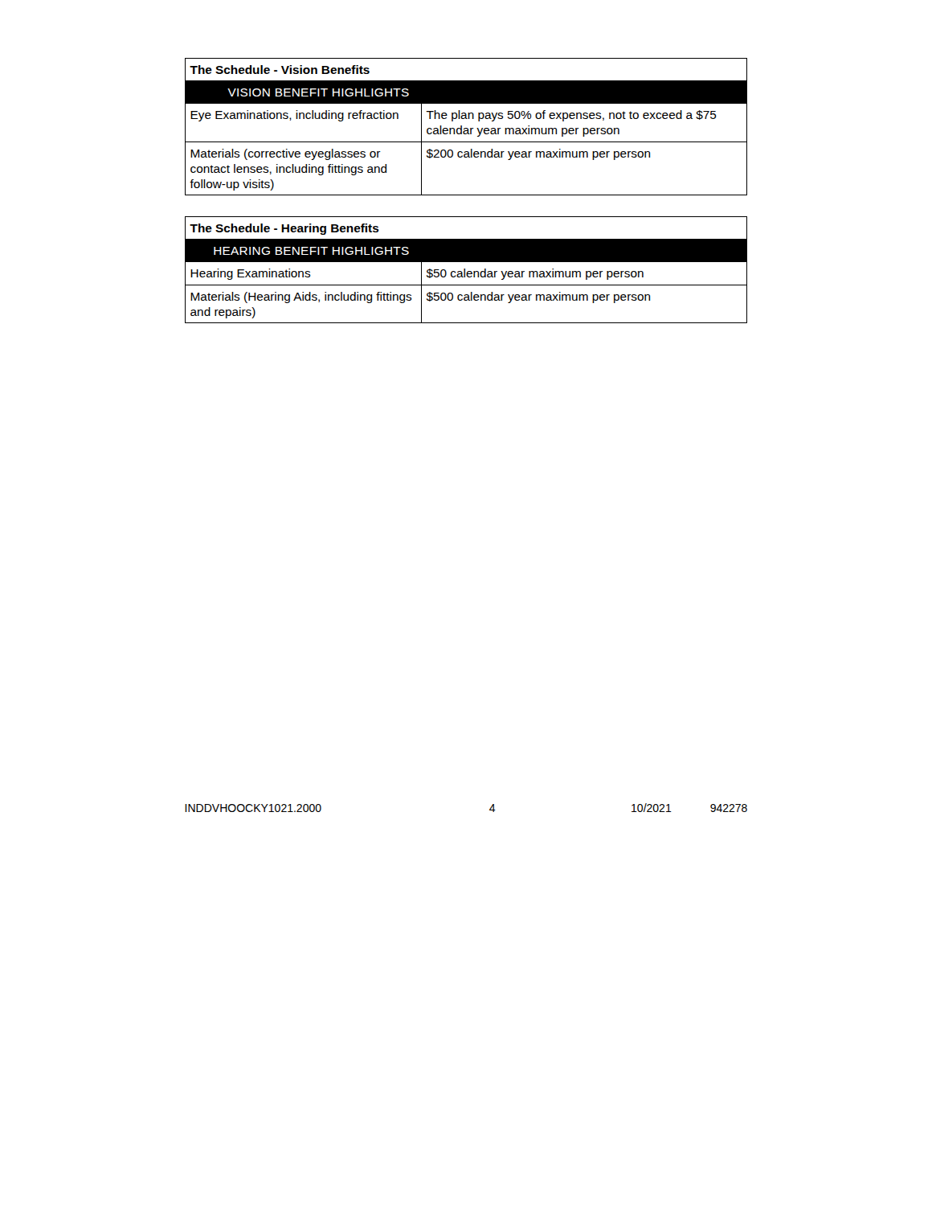| The Schedule - Vision Benefits |
| VISION BENEFIT HIGHLIGHTS | |
| Eye Examinations, including refraction | The plan pays 50% of expenses, not to exceed a $75 calendar year maximum per person |
| Materials (corrective eyeglasses or contact lenses, including fittings and follow-up visits) | $200 calendar year maximum per person |
| The Schedule - Hearing Benefits |
| HEARING BENEFIT HIGHLIGHTS | |
| Hearing Examinations | $50 calendar year maximum per person |
| Materials (Hearing Aids, including fittings and repairs) | $500 calendar year maximum per person |
INDDVHOOCKY1021.2000
4
10/2021942278